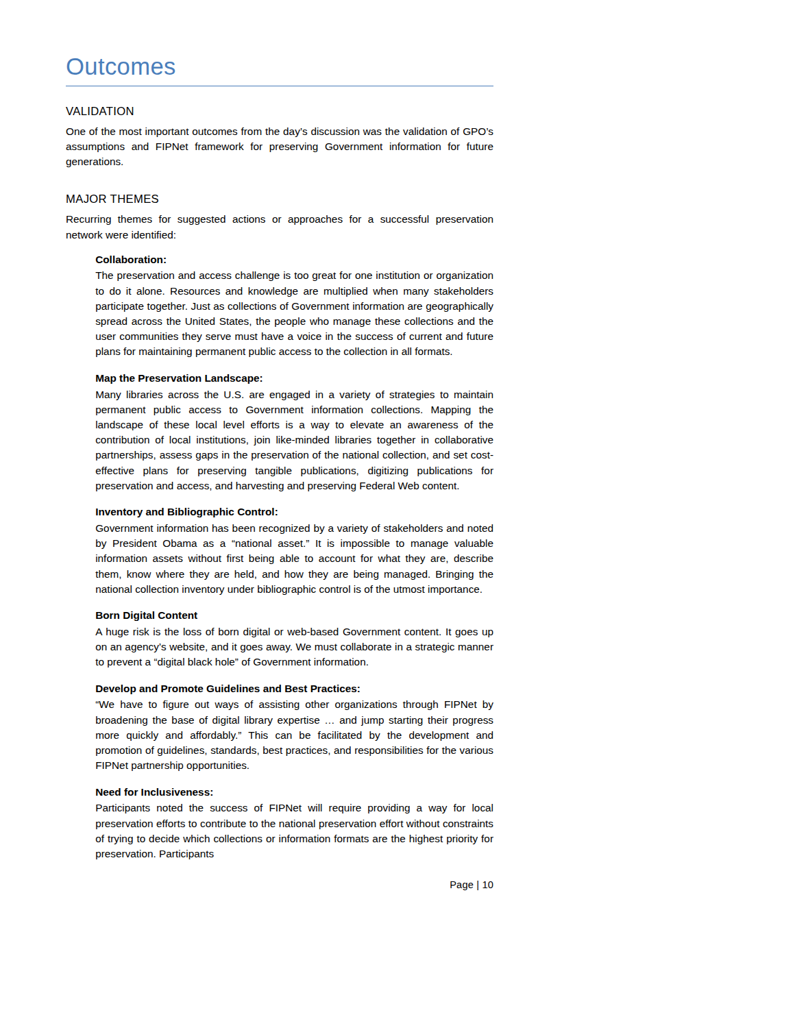Outcomes
VALIDATION
One of the most important outcomes from the day’s discussion was the validation of GPO’s assumptions and FIPNet framework for preserving Government information for future generations.
MAJOR THEMES
Recurring themes for suggested actions or approaches for a successful preservation network were identified:
Collaboration:
The preservation and access challenge is too great for one institution or organization to do it alone. Resources and knowledge are multiplied when many stakeholders participate together. Just as collections of Government information are geographically spread across the United States, the people who manage these collections and the user communities they serve must have a voice in the success of current and future plans for maintaining permanent public access to the collection in all formats.
Map the Preservation Landscape:
Many libraries across the U.S. are engaged in a variety of strategies to maintain permanent public access to Government information collections. Mapping the landscape of these local level efforts is a way to elevate an awareness of the contribution of local institutions, join like-minded libraries together in collaborative partnerships, assess gaps in the preservation of the national collection, and set cost-effective plans for preserving tangible publications, digitizing publications for preservation and access, and harvesting and preserving Federal Web content.
Inventory and Bibliographic Control:
Government information has been recognized by a variety of stakeholders and noted by President Obama as a “national asset.” It is impossible to manage valuable information assets without first being able to account for what they are, describe them, know where they are held, and how they are being managed. Bringing the national collection inventory under bibliographic control is of the utmost importance.
Born Digital Content
A huge risk is the loss of born digital or web-based Government content. It goes up on an agency’s website, and it goes away. We must collaborate in a strategic manner to prevent a “digital black hole” of Government information.
Develop and Promote Guidelines and Best Practices:
“We have to figure out ways of assisting other organizations through FIPNet by broadening the base of digital library expertise … and jump starting their progress more quickly and affordably.” This can be facilitated by the development and promotion of guidelines, standards, best practices, and responsibilities for the various FIPNet partnership opportunities.
Need for Inclusiveness:
Participants noted the success of FIPNet will require providing a way for local preservation efforts to contribute to the national preservation effort without constraints of trying to decide which collections or information formats are the highest priority for preservation. Participants
Page | 10